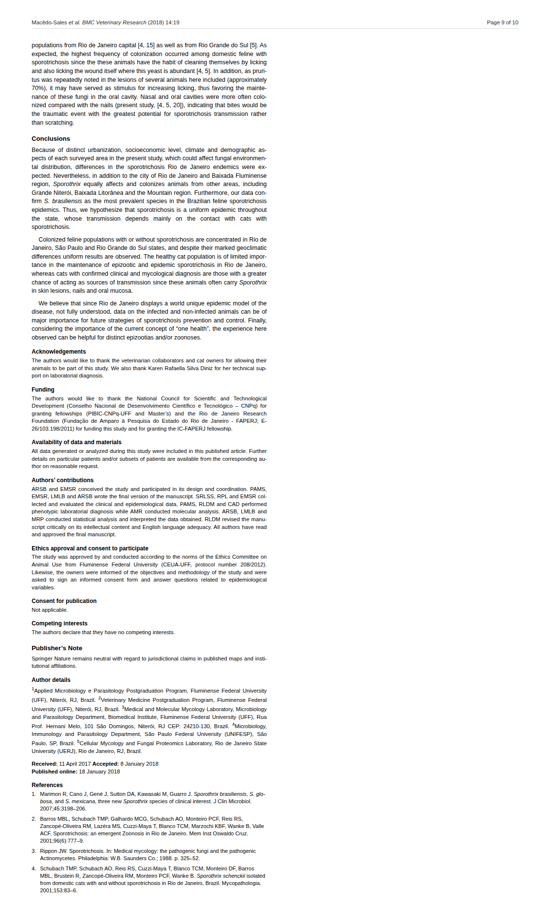Macêdo-Sales et al. BMC Veterinary Research (2018) 14:19
Page 9 of 10
populations from Rio de Janeiro capital [4, 15] as well as from Rio Grande do Sul [5]. As expected, the highest frequency of colonization occurred among domestic feline with sporotrichosis since the these animals have the habit of cleaning themselves by licking and also licking the wound itself where this yeast is abundant [4, 5]. In addition, as pruritus was repeatedly noted in the lesions of several animals here included (approximately 70%), it may have served as stimulus for increasing licking, thus favoring the maintenance of these fungi in the oral cavity. Nasal and oral cavities were more often colonized compared with the nails (present study, [4, 5, 20]), indicating that bites would be the traumatic event with the greatest potential for sporotrichosis transmission rather than scratching.
Conclusions
Because of distinct urbanization, socioeconomic level, climate and demographic aspects of each surveyed area in the present study, which could affect fungal environmental distribution, differences in the sporotrichosis Rio de Janeiro endemics were expected. Nevertheless, in addition to the city of Rio de Janeiro and Baixada Fluminense region, Sporothrix equally affects and colonizes animals from other areas, including Grande Niterói, Baixada Litorânea and the Mountain region. Furthermore, our data confirm S. brasiliensis as the most prevalent species in the Brazilian feline sporotrichosis epidemics. Thus, we hypothesize that sporotrichosis is a uniform epidemic throughout the state, whose transmission depends mainly on the contact with cats with sporotrichosis.
Colonized feline populations with or without sporotrichosis are concentrated in Rio de Janeiro, São Paulo and Rio Grande do Sul states, and despite their marked geoclimatic differences uniform results are observed. The healthy cat population is of limited importance in the maintenance of epizootic and epidemic sporotrichosis in Rio de Janeiro, whereas cats with confirmed clinical and mycological diagnosis are those with a greater chance of acting as sources of transmission since these animals often carry Sporothrix in skin lesions, nails and oral mucosa.
We believe that since Rio de Janeiro displays a world unique epidemic model of the disease, not fully understood, data on the infected and non-infected animals can be of major importance for future strategies of sporotrichosis prevention and control. Finally, considering the importance of the current concept of “one health”, the experience here observed can be helpful for distinct epizootias and/or zoonoses.
Acknowledgements
The authors would like to thank the veterinarian collaborators and cat owners for allowing their animals to be part of this study. We also thank Karen Rafaella Silva Diniz for her technical support on laboratorial diagnosis.
Funding
The authors would like to thank the National Council for Scientific and Technological Development (Conselho Nacional de Desenvolvimento Científico e Tecnológico – CNPq) for granting fellowships (PIBIC-CNPq-UFF and Master’s) and the Rio de Janeiro Research Foundation (Fundação de Amparo à Pesquisa do Estado do Rio de Janeiro - FAPERJ; E-26/103.198/2011) for funding this study and for granting the IC-FAPERJ fellowship.
Availability of data and materials
All data generated or analyzed during this study were included in this published article. Further details on particular patients and/or subsets of patients are available from the corresponding author on reasonable request.
Authors’ contributions
ARSB and EMSR conceived the study and participated in its design and coordination. PAMS, EMSR, LMLB and ARSB wrote the final version of the manuscript. SRLSS, RPL and EMSR collected and evaluated the clinical and epidemiological data. PAMS, RLDM and CAD performed phenotypic laboratorial diagnosis while AMR conducted molecular analysis. ARSB, LMLB and MRP conducted statistical analysis and interpreted the data obtained. RLDM revised the manuscript critically on its intellectual content and English language adequacy. All authors have read and approved the final manuscript.
Ethics approval and consent to participate
The study was approved by and conducted according to the norms of the Ethics Committee on Animal Use from Fluminense Federal University (CEUA-UFF, protocol number 208/2012). Likewise, the owners were informed of the objectives and methodology of the study and were asked to sign an informed consent form and answer questions related to epidemiological variables.
Consent for publication
Not applicable.
Competing interests
The authors declare that they have no competing interests.
Publisher’s Note
Springer Nature remains neutral with regard to jurisdictional claims in published maps and institutional affiliations.
Author details
1Applied Microbiology e Parasitology Postgraduation Program, Fluminense Federal University (UFF), Niterói, RJ, Brazil. 2Veterinary Medicine Postgraduation Program, Fluminense Federal University (UFF), Niterói, RJ, Brazil. 3Medical and Molecular Mycology Laboratory, Microbiology and Parasitology Department, Biomedical Institute, Fluminense Federal University (UFF), Rua Prof. Hernani Melo, 101 São Domingos, Niterói, RJ CEP: 24210-130, Brazil. 4Microbiology, Immunology and Parasitology Department, São Paulo Federal University (UNIFESP), São Paulo, SP, Brazil. 5Cellular Mycology and Fungal Proteomics Laboratory, Rio de Janeiro State University (UERJ), Rio de Janeiro, RJ, Brazil.
Received: 11 April 2017 Accepted: 8 January 2018
Published online: 18 January 2018
References
Marimon R, Cano J, Gené J, Sutton DA, Kawasaki M, Guarro J. Sporothrix brasiliensis, S. globosa, and S. mexicana, three new Sporothrix species of clinical interest. J Clin Microbiol. 2007;45:3198–206.
Barros MBL, Schubach TMP, Galhardo MCG, Schubach AO, Monteiro PCF, Reis RS, Zancopé-Oliveira RM, Lazéra MS, Cuzzi-Maya T, Blanco TCM, Marzochi KBF, Wanke B, Valle ACF. Sporotrichosis: an emergent Zoonosis in Rio de Janeiro. Mem Inst Oswaldo Cruz. 2001;96(6):777–9.
Rippon JW. Sporotrichosis. In: Medical mycology: the pathogenic fungi and the pathogenic Actinomycetes. Philadelphia: W.B. Saunders Co.; 1988. p. 325–52.
Schubach TMP, Schubach AO, Reis RS, Cuzzi-Maya T, Blanco TCM, Monteiro DF, Barros MBL, Brustein R, Zancopé-Oliveira RM, Monteiro PCF, Wanke B. Sporothrix schenckii isolated from domestic cats with and without sporotrichosis in Rio de Janeiro, Brazil. Mycopathologia. 2001;153:83–6.